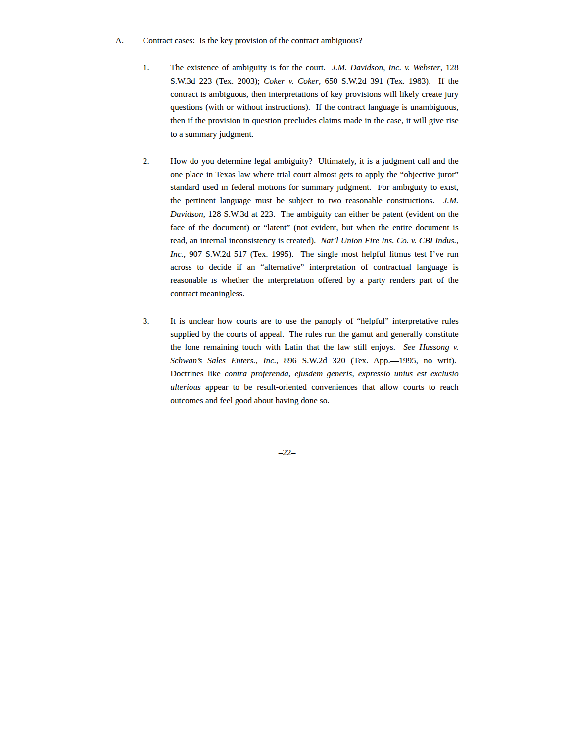A.
Contract cases: Is the key provision of the contract ambiguous?
1.
The existence of ambiguity is for the court. J.M. Davidson, Inc. v. Webster, 128 S.W.3d 223 (Tex. 2003); Coker v. Coker, 650 S.W.2d 391 (Tex. 1983). If the contract is ambiguous, then interpretations of key provisions will likely create jury questions (with or without instructions). If the contract language is unambiguous, then if the provision in question precludes claims made in the case, it will give rise to a summary judgment.
2.
How do you determine legal ambiguity? Ultimately, it is a judgment call and the one place in Texas law where trial court almost gets to apply the “objective juror” standard used in federal motions for summary judgment. For ambiguity to exist, the pertinent language must be subject to two reasonable constructions. J.M. Davidson, 128 S.W.3d at 223. The ambiguity can either be patent (evident on the face of the document) or “latent” (not evident, but when the entire document is read, an internal inconsistency is created). Nat’l Union Fire Ins. Co. v. CBI Indus., Inc., 907 S.W.2d 517 (Tex. 1995). The single most helpful litmus test I’ve run across to decide if an “alternative” interpretation of contractual language is reasonable is whether the interpretation offered by a party renders part of the contract meaningless.
3.
It is unclear how courts are to use the panoply of “helpful” interpretative rules supplied by the courts of appeal. The rules run the gamut and generally constitute the lone remaining touch with Latin that the law still enjoys. See Hussong v. Schwan’s Sales Enters., Inc., 896 S.W.2d 320 (Tex. App.—1995, no writ). Doctrines like contra proferenda, ejusdem generis, expressio unius est exclusio ulterious appear to be result-oriented conveniences that allow courts to reach outcomes and feel good about having done so.
–22–